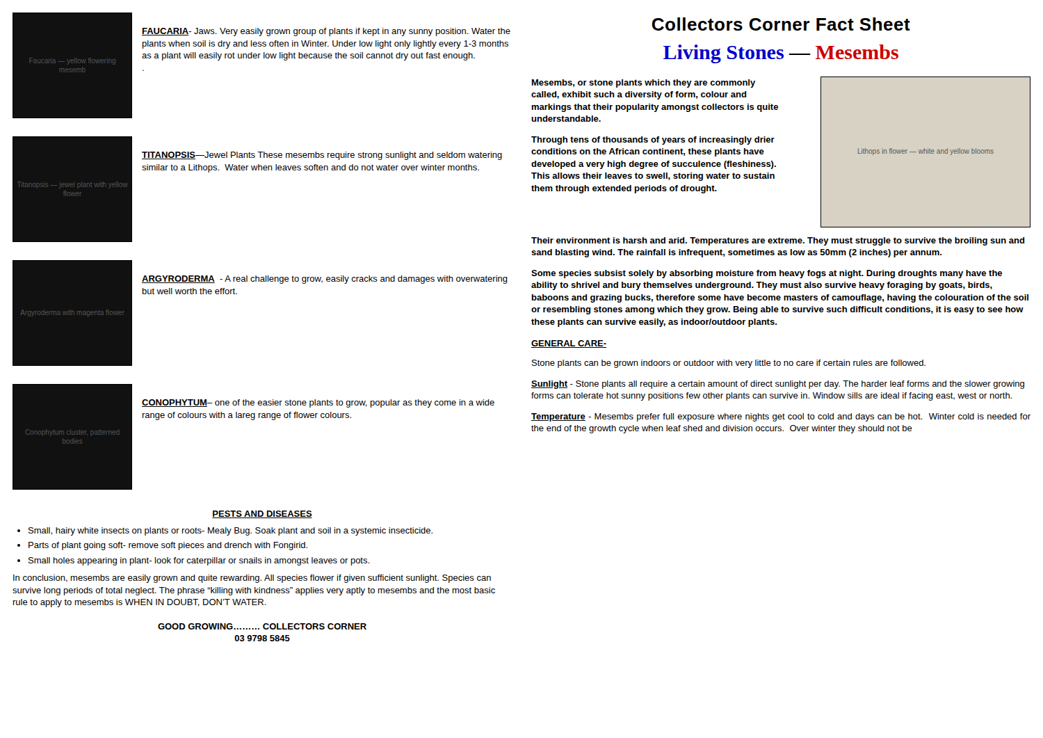Faucaria — yellow flowering mesemb
FAUCARIA- Jaws. Very easily grown group of plants if kept in any sunny position. Water the plants when soil is dry and less often in Winter. Under low light only lightly every 1-3 months as a plant will easily rot under low light because the soil cannot dry out fast enough.
.
Titanopsis — jewel plant with yellow flower
TITANOPSIS—Jewel Plants These mesembs require strong sunlight and seldom watering similar to a Lithops. Water when leaves soften and do not water over winter months.
Argyroderma with magenta flower
ARGYRODERMA - A real challenge to grow, easily cracks and damages with overwatering but well worth the effort.
Conophytum cluster, patterned bodies
CONOPHYTUM– one of the easier stone plants to grow, popular as they come in a wide range of colours with a lareg range of flower colours.
PESTS AND DISEASES
Small, hairy white insects on plants or roots- Mealy Bug. Soak plant and soil in a systemic insecticide.
Parts of plant going soft- remove soft pieces and drench with Fongirid.
Small holes appearing in plant- look for caterpillar or snails in amongst leaves or pots.
In conclusion, mesembs are easily grown and quite rewarding. All species flower if given sufficient sunlight. Species can survive long periods of total neglect. The phrase “killing with kindness” applies very aptly to mesembs and the most basic rule to apply to mesembs is WHEN IN DOUBT, DON’T WATER.
GOOD GROWING……… COLLECTORS CORNER
03 9798 5845
Collectors Corner Fact Sheet
Living Stones — Mesembs
Lithops in flower — white and yellow blooms
Mesembs, or stone plants which they are commonly called, exhibit such a diversity of form, colour and markings that their popularity amongst collectors is quite understandable.
Through tens of thousands of years of increasingly drier conditions on the African continent, these plants have developed a very high degree of succulence (fleshiness). This allows their leaves to swell, storing water to sustain them through extended periods of drought.
Their environment is harsh and arid. Temperatures are extreme. They must struggle to survive the broiling sun and sand blasting wind. The rainfall is infrequent, sometimes as low as 50mm (2 inches) per annum.
Some species subsist solely by absorbing moisture from heavy fogs at night. During droughts many have the ability to shrivel and bury themselves underground. They must also survive heavy foraging by goats, birds, baboons and grazing bucks, therefore some have become masters of camouflage, having the colouration of the soil or resembling stones among which they grow. Being able to survive such difficult conditions, it is easy to see how these plants can survive easily, as indoor/outdoor plants.
GENERAL CARE-
Stone plants can be grown indoors or outdoor with very little to no care if certain rules are followed.
Sunlight - Stone plants all require a certain amount of direct sunlight per day. The harder leaf forms and the slower growing forms can tolerate hot sunny positions few other plants can survive in. Window sills are ideal if facing east, west or north.
Temperature - Mesembs prefer full exposure where nights get cool to cold and days can be hot. Winter cold is needed for the end of the growth cycle when leaf shed and division occurs. Over winter they should not be